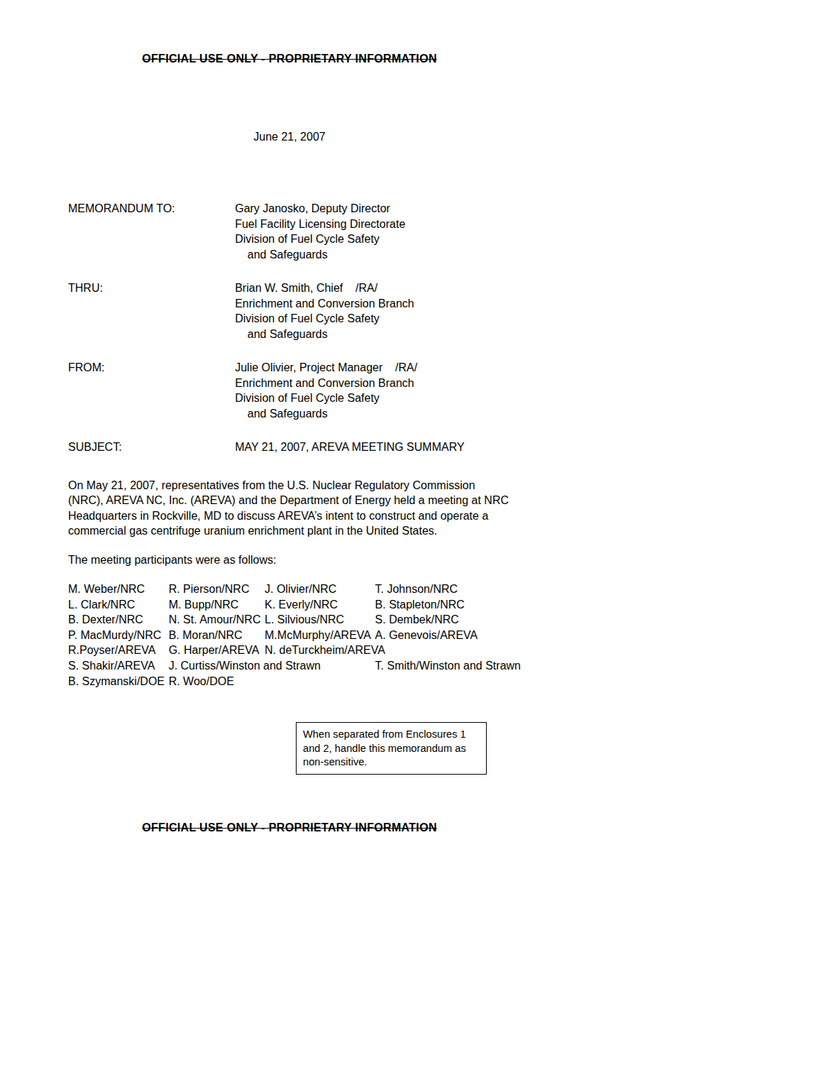OFFICIAL USE ONLY - PROPRIETARY INFORMATION
June 21, 2007
| MEMORANDUM TO: | Gary Janosko, Deputy Director Fuel Facility Licensing Directorate Division of Fuel Cycle Safety and Safeguards |
| THRU: | Brian W. Smith, Chief /RA/ Enrichment and Conversion Branch Division of Fuel Cycle Safety and Safeguards |
| FROM: | Julie Olivier, Project Manager /RA/ Enrichment and Conversion Branch Division of Fuel Cycle Safety and Safeguards |
| SUBJECT: | MAY 21, 2007, AREVA MEETING SUMMARY |
On May 21, 2007, representatives from the U.S. Nuclear Regulatory Commission (NRC), AREVA NC, Inc. (AREVA) and the Department of Energy held a meeting at NRC Headquarters in Rockville, MD to discuss AREVA’s intent to construct and operate a commercial gas centrifuge uranium enrichment plant in the United States.
The meeting participants were as follows:
| M. Weber/NRC | R. Pierson/NRC | J. Olivier/NRC | T. Johnson/NRC |
| L. Clark/NRC | M. Bupp/NRC | K. Everly/NRC | B. Stapleton/NRC |
| B. Dexter/NRC | N. St. Amour/NRC | L. Silvious/NRC | S. Dembek/NRC |
| P. MacMurdy/NRC | B. Moran/NRC | M.McMurphy/AREVA | A. Genevois/AREVA |
| R.Poyser/AREVA | G. Harper/AREVA | N. deTurckheim/AREVA |
| S. Shakir/AREVA | J. Curtiss/Winston and Strawn | T. Smith/Winston and Strawn |
| B. Szymanski/DOE | R. Woo/DOE | | |
When separated from Enclosures 1 and 2, handle this memorandum as non-sensitive.
OFFICIAL USE ONLY - PROPRIETARY INFORMATION